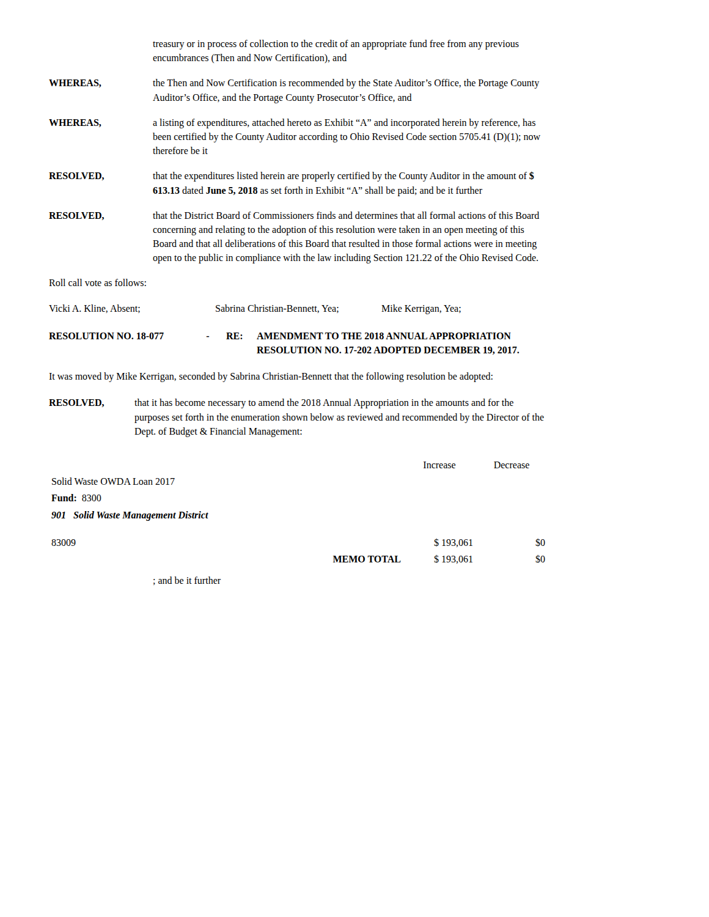treasury or in process of collection to the credit of an appropriate fund free from any previous encumbrances (Then and Now Certification), and
WHEREAS,
the Then and Now Certification is recommended by the State Auditor’s Office, the Portage County Auditor’s Office, and the Portage County Prosecutor’s Office, and
WHEREAS,
a listing of expenditures, attached hereto as Exhibit “A” and incorporated herein by reference, has been certified by the County Auditor according to Ohio Revised Code section 5705.41 (D)(1); now therefore be it
RESOLVED,
that the expenditures listed herein are properly certified by the County Auditor in the amount of $ 613.13 dated June 5, 2018 as set forth in Exhibit “A” shall be paid; and be it further
RESOLVED,
that the District Board of Commissioners finds and determines that all formal actions of this Board concerning and relating to the adoption of this resolution were taken in an open meeting of this Board and that all deliberations of this Board that resulted in those formal actions were in meeting open to the public in compliance with the law including Section 121.22 of the Ohio Revised Code.
Roll call vote as follows:
Vicki A. Kline, Absent; Sabrina Christian-Bennett, Yea; Mike Kerrigan, Yea;
RESOLUTION NO. 18-077
-
RE:
AMENDMENT TO THE 2018 ANNUAL APPROPRIATION RESOLUTION NO. 17-202 ADOPTED DECEMBER 19, 2017.
It was moved by Mike Kerrigan, seconded by Sabrina Christian-Bennett that the following resolution be adopted:
RESOLVED,
that it has become necessary to amend the 2018 Annual Appropriation in the amounts and for the purposes set forth in the enumeration shown below as reviewed and recommended by the Director of the Dept. of Budget & Financial Management:
| | Increase | Decrease |
| Solid Waste OWDA Loan 2017 | | |
| Fund: 8300 | | |
| 901 Solid Waste Management District | | |
| 83009 | $ 193,061 | $0 |
| MEMO TOTAL | $ 193,061 | $0 |
; and be it further